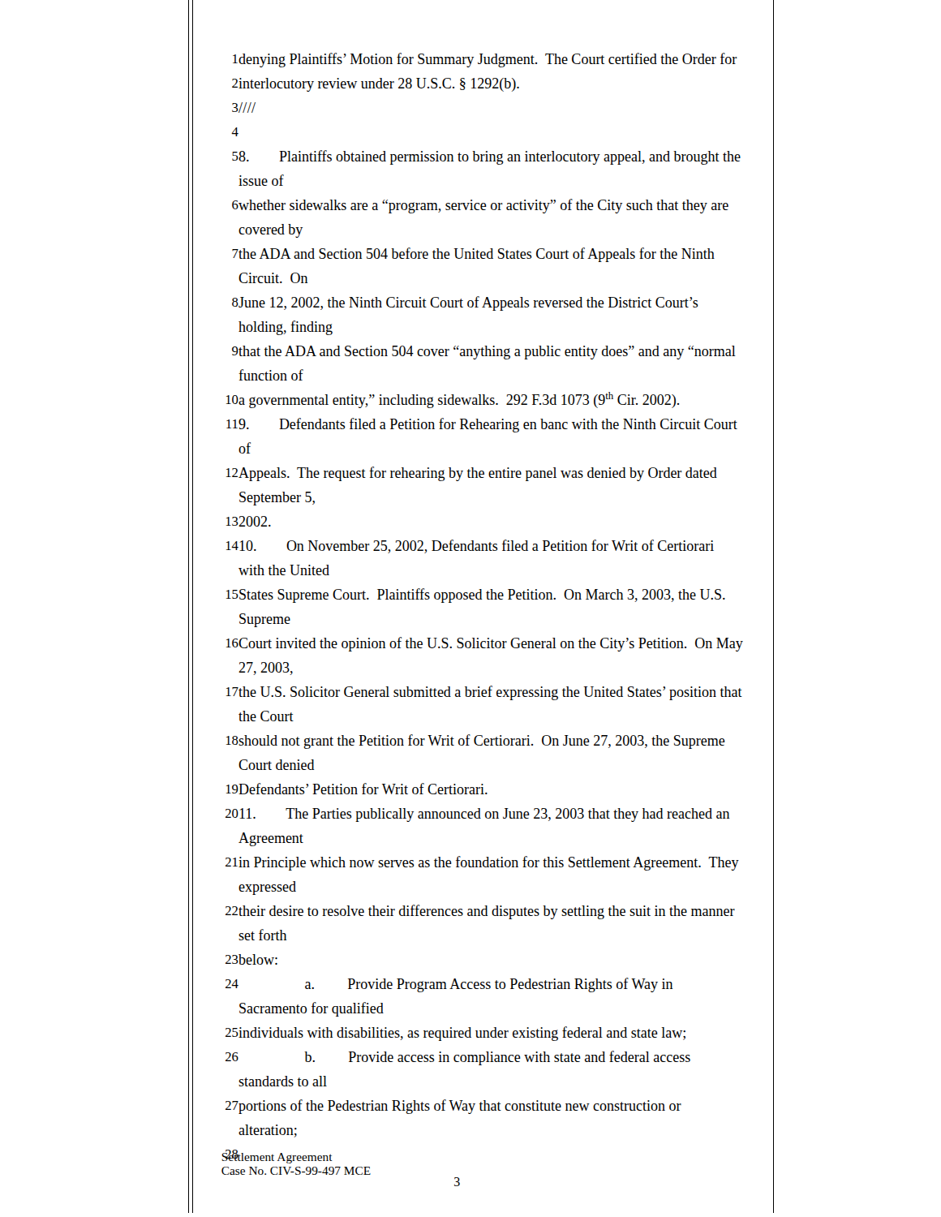| 1 | denying Plaintiffs’ Motion for Summary Judgment. The Court certified the Order for |
| 2 | interlocutory review under 28 U.S.C. § 1292(b). |
| 3 | //// |
| 4 | |
| 5 | 8. Plaintiffs obtained permission to bring an interlocutory appeal, and brought the issue of |
| 6 | whether sidewalks are a “program, service or activity” of the City such that they are covered by |
| 7 | the ADA and Section 504 before the United States Court of Appeals for the Ninth Circuit. On |
| 8 | June 12, 2002, the Ninth Circuit Court of Appeals reversed the District Court’s holding, finding |
| 9 | that the ADA and Section 504 cover “anything a public entity does” and any “normal function of |
| 10 | a governmental entity,” including sidewalks. 292 F.3d 1073 (9 th Cir. 2002). |
| 11 | 9. Defendants filed a Petition for Rehearing en banc with the Ninth Circuit Court of |
| 12 | Appeals. The request for rehearing by the entire panel was denied by Order dated September 5, |
| 13 | 2002. |
| 14 | 10. On November 25, 2002, Defendants filed a Petition for Writ of Certiorari with the United |
| 15 | States Supreme Court. Plaintiffs opposed the Petition. On March 3, 2003, the U.S. Supreme |
| 16 | Court invited the opinion of the U.S. Solicitor General on the City’s Petition. On May 27, 2003, |
| 17 | the U.S. Solicitor General submitted a brief expressing the United States’ position that the Court |
| 18 | should not grant the Petition for Writ of Certiorari. On June 27, 2003, the Supreme Court denied |
| 19 | Defendants’ Petition for Writ of Certiorari. |
| 20 | 11. The Parties publically announced on June 23, 2003 that they had reached an Agreement |
| 21 | in Principle which now serves as the foundation for this Settlement Agreement. They expressed |
| 22 | their desire to resolve their differences and disputes by settling the suit in the manner set forth |
| 23 | below: |
| 24 | a. Provide Program Access to Pedestrian Rights of Way in Sacramento for qualified |
| 25 | individuals with disabilities, as required under existing federal and state law; |
| 26 | b. Provide access in compliance with state and federal access standards to all |
| 27 | portions of the Pedestrian Rights of Way that constitute new construction or alteration; |
| 28 | |
Settlement Agreement
Case No. CIV-S-99-497 MCE
3